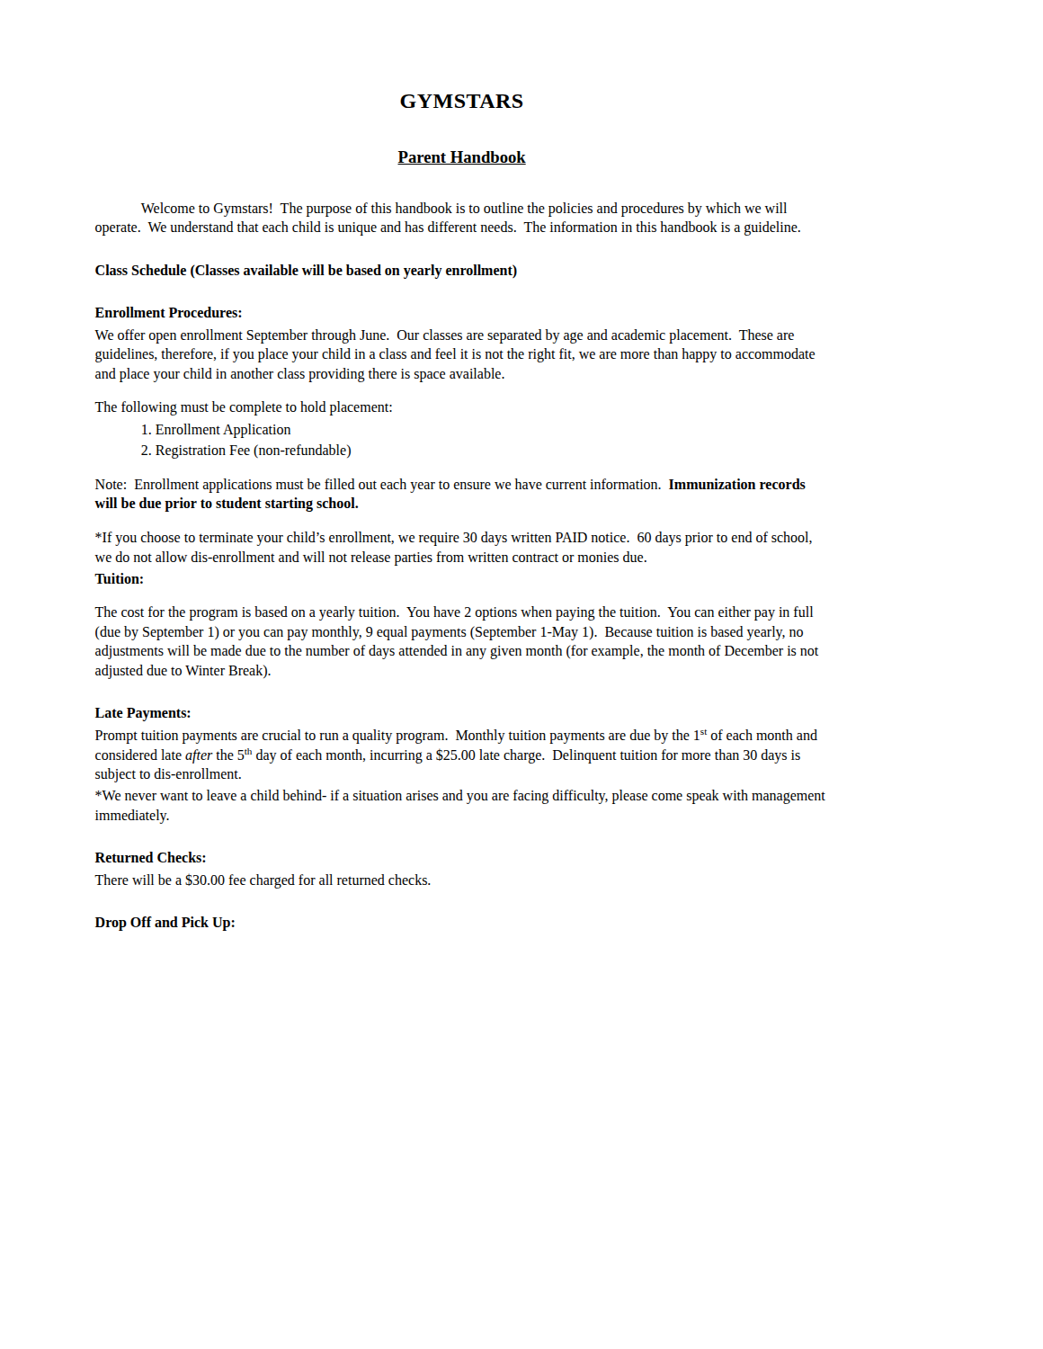GYMSTARS
Parent Handbook
Welcome to Gymstars! The purpose of this handbook is to outline the policies and procedures by which we will operate. We understand that each child is unique and has different needs. The information in this handbook is a guideline.
Class Schedule (Classes available will be based on yearly enrollment)
Enrollment Procedures:
We offer open enrollment September through June. Our classes are separated by age and academic placement. These are guidelines, therefore, if you place your child in a class and feel it is not the right fit, we are more than happy to accommodate and place your child in another class providing there is space available.
The following must be complete to hold placement:
Enrollment Application
Registration Fee (non-refundable)
Note: Enrollment applications must be filled out each year to ensure we have current information. Immunization records will be due prior to student starting school.
*If you choose to terminate your child’s enrollment, we require 30 days written PAID notice. 60 days prior to end of school, we do not allow dis-enrollment and will not release parties from written contract or monies due.
Tuition:
The cost for the program is based on a yearly tuition. You have 2 options when paying the tuition. You can either pay in full (due by September 1) or you can pay monthly, 9 equal payments (September 1-May 1). Because tuition is based yearly, no adjustments will be made due to the number of days attended in any given month (for example, the month of December is not adjusted due to Winter Break).
Late Payments:
Prompt tuition payments are crucial to run a quality program. Monthly tuition payments are due by the 1st of each month and considered late after the 5th day of each month, incurring a $25.00 late charge. Delinquent tuition for more than 30 days is subject to dis-enrollment.
*We never want to leave a child behind- if a situation arises and you are facing difficulty, please come speak with management immediately.
Returned Checks:
There will be a $30.00 fee charged for all returned checks.
Drop Off and Pick Up: